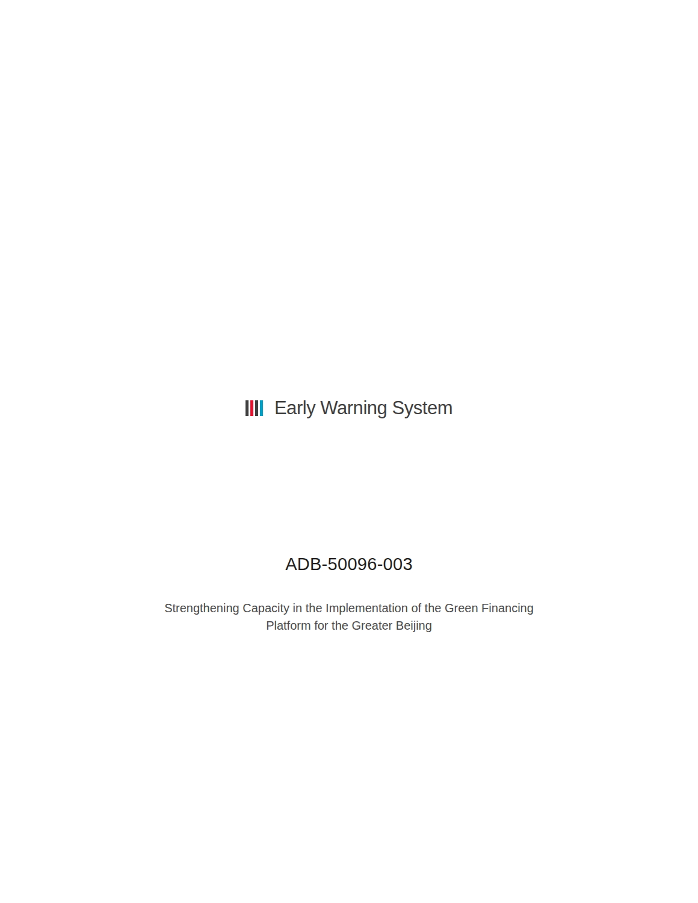Early Warning System
ADB-50096-003
Strengthening Capacity in the Implementation of the Green Financing Platform for the Greater Beijing